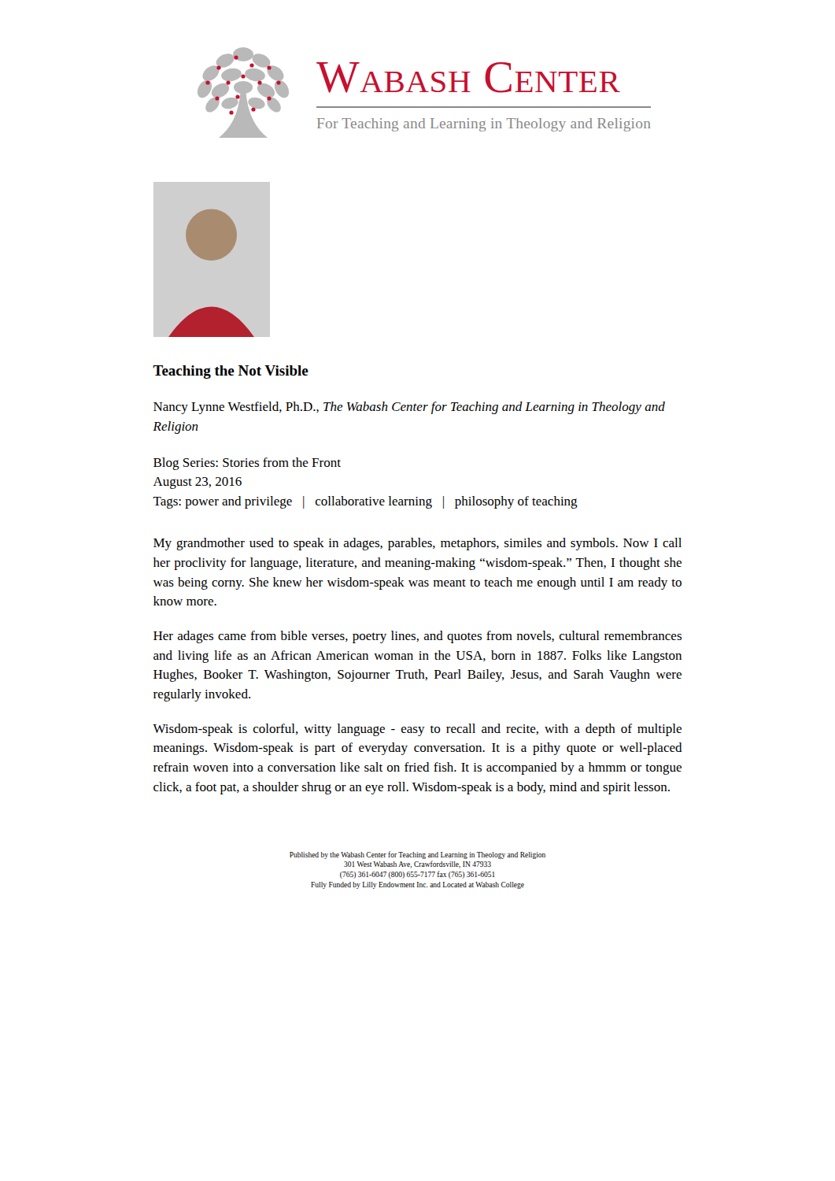Wabash Center
For Teaching and Learning in Theology and Religion
Teaching the Not Visible
Nancy Lynne Westfield, Ph.D., The Wabash Center for Teaching and Learning in Theology and Religion
Blog Series: Stories from the Front
August 23, 2016
Tags: power and privilege | collaborative learning | philosophy of teaching
My grandmother used to speak in adages, parables, metaphors, similes and symbols. Now I call her proclivity for language, literature, and meaning-making “wisdom-speak.” Then, I thought she was being corny. She knew her wisdom-speak was meant to teach me enough until I am ready to know more.
Her adages came from bible verses, poetry lines, and quotes from novels, cultural remembrances and living life as an African American woman in the USA, born in 1887. Folks like Langston Hughes, Booker T. Washington, Sojourner Truth, Pearl Bailey, Jesus, and Sarah Vaughn were regularly invoked.
Wisdom-speak is colorful, witty language - easy to recall and recite, with a depth of multiple meanings. Wisdom-speak is part of everyday conversation. It is a pithy quote or well-placed refrain woven into a conversation like salt on fried fish. It is accompanied by a hmmm or tongue click, a foot pat, a shoulder shrug or an eye roll. Wisdom-speak is a body, mind and spirit lesson.
Published by the Wabash Center for Teaching and Learning in Theology and Religion
301 West Wabash Ave, Crawfordsville, IN 47933
(765) 361-6047 (800) 655-7177 fax (765) 361-6051
Fully Funded by Lilly Endowment Inc. and Located at Wabash College